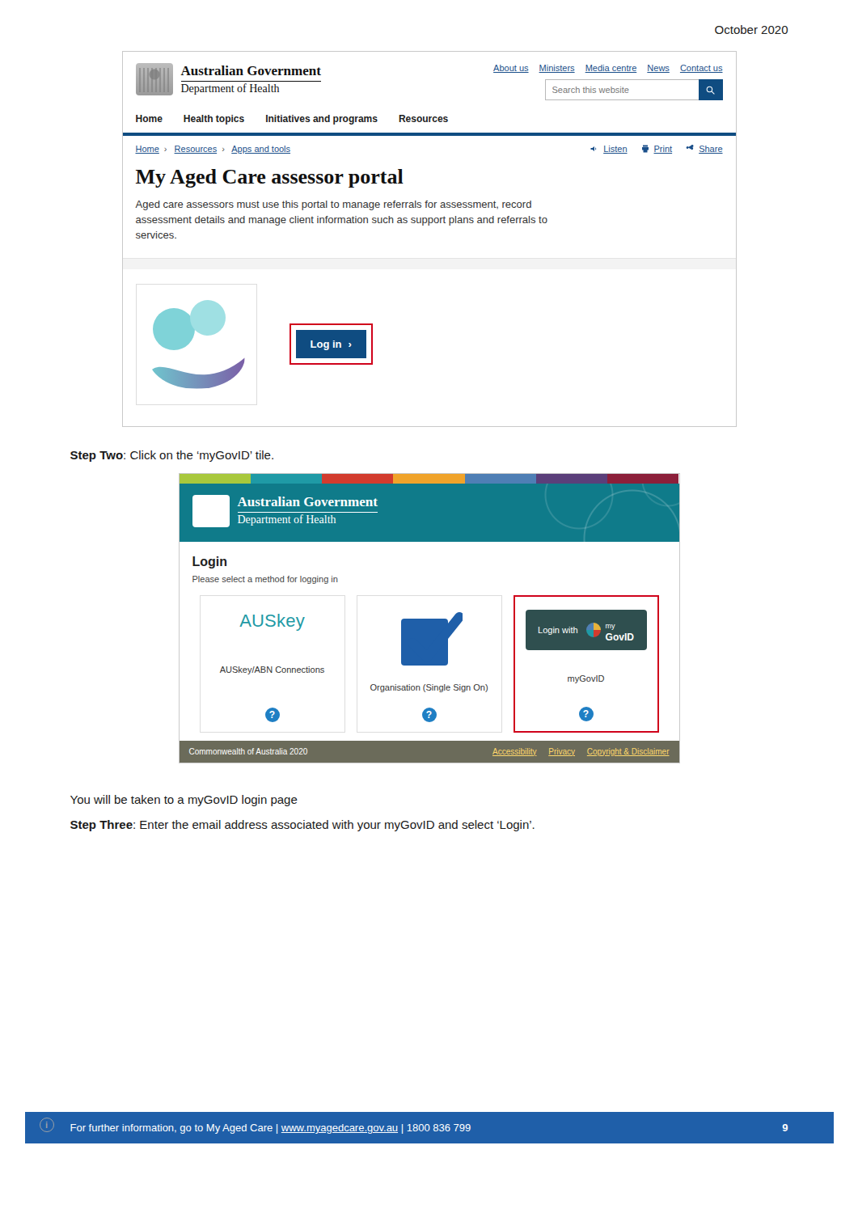October 2020
Australian Government
Department of Health
About us Ministers Media centre News Contact us
Home Health topics Initiatives and programs Resources
Home› Resources› Apps and tools
Listen Print Share
My Aged Care assessor portal
Aged care assessors must use this portal to manage referrals for assessment, record assessment details and manage client information such as support plans and referrals to services.
Log in ›
Step Two: Click on the ‘myGovID’ tile.
Australian Government
Department of Health
Login
Please select a method for logging in
AUSkey
AUSkey/ABN Connections
?
Organisation (Single Sign On)
?
Login with my
GovID
myGovID
?
Commonwealth of Australia 2020 Accessibility Privacy Copyright & Disclaimer
You will be taken to a myGovID login page
Step Three: Enter the email address associated with your myGovID and select ‘Login’.
For further information, go to My Aged Care | www.myagedcare.gov.au | 1800 836 799 9
i